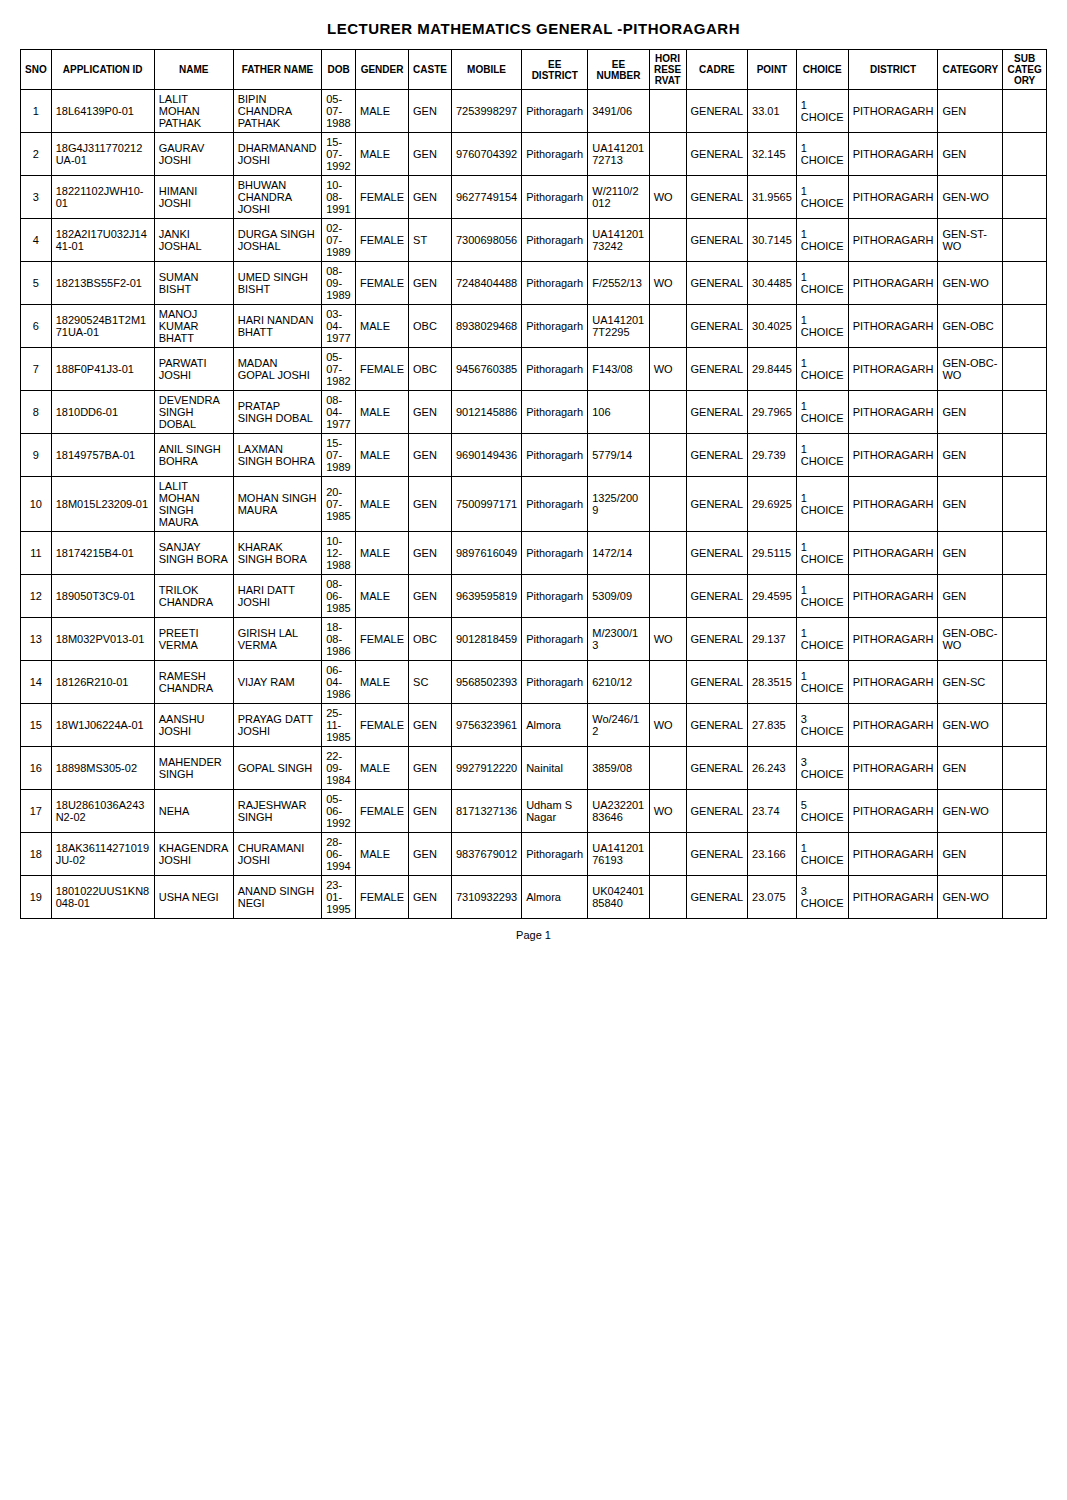LECTURER MATHEMATICS GENERAL -PITHORAGARH
| SNO | APPLICATION ID | NAME | FATHER NAME | DOB | GENDER | CASTE | MOBILE | EE DISTRICT | EE NUMBER | HORI RESE RVAT | CADRE | POINT | CHOICE | DISTRICT | CATEGORY | SUB CATEG ORY |
| --- | --- | --- | --- | --- | --- | --- | --- | --- | --- | --- | --- | --- | --- | --- | --- | --- |
| 1 | 18L64139P0-01 | LALIT MOHAN PATHAK | BIPIN CHANDRA PATHAK | 05-07-1988 | MALE | GEN | 7253998297 | Pithoragarh | 3491/06 | | GENERAL | 33.01 | 1 CHOICE | PITHORAGARH | GEN | |
| 2 | 18G4J311770212 UA-01 | GAURAV JOSHI | DHARMANAND JOSHI | 15-07-1992 | MALE | GEN | 9760704392 | Pithoragarh | UA141201 72713 | | GENERAL | 32.145 | 1 CHOICE | PITHORAGARH | GEN | |
| 3 | 18221102JWH10-01 | HIMANI JOSHI | BHUWAN CHANDRA JOSHI | 10-08-1991 | FEMALE | GEN | 9627749154 | Pithoragarh | W/2110/2 012 | WO | GENERAL | 31.9565 | 1 CHOICE | PITHORAGARH | GEN-WO | |
| 4 | 182A2I17U032J14 41-01 | JANKI JOSHAL | DURGA SINGH JOSHAL | 02-07-1989 | FEMALE | ST | 7300698056 | Pithoragarh | UA141201 73242 | | GENERAL | 30.7145 | 1 CHOICE | PITHORAGARH | GEN-ST-WO | |
| 5 | 18213BS55F2-01 | SUMAN BISHT | UMED SINGH BISHT | 08-09-1989 | FEMALE | GEN | 7248404488 | Pithoragarh | F/2552/13 | WO | GENERAL | 30.4485 | 1 CHOICE | PITHORAGARH | GEN-WO | |
| 6 | 18290524B1T2M1 71UA-01 | MANOJ KUMAR BHATT | HARI NANDAN BHATT | 03-04-1977 | MALE | OBC | 8938029468 | Pithoragarh | UA141201 7T2295 | | GENERAL | 30.4025 | 1 CHOICE | PITHORAGARH | GEN-OBC | |
| 7 | 188F0P41J3-01 | PARWATI JOSHI | MADAN GOPAL JOSHI | 05-07-1982 | FEMALE | OBC | 9456760385 | Pithoragarh | F143/08 | WO | GENERAL | 29.8445 | 1 CHOICE | PITHORAGARH | GEN-OBC-WO | |
| 8 | 1810DD6-01 | DEVENDRA SINGH DOBAL | PRATAP SINGH DOBAL | 08-04-1977 | MALE | GEN | 9012145886 | Pithoragarh | 106 | | GENERAL | 29.7965 | 1 CHOICE | PITHORAGARH | GEN | |
| 9 | 18149757BA-01 | ANIL SINGH BOHRA | LAXMAN SINGH BOHRA | 15-07-1989 | MALE | GEN | 9690149436 | Pithoragarh | 5779/14 | | GENERAL | 29.739 | 1 CHOICE | PITHORAGARH | GEN | |
| 10 | 18M015L23209-01 | LALIT MOHAN SINGH MAURA | MOHAN SINGH MAURA | 20-07-1985 | MALE | GEN | 7500997171 | Pithoragarh | 1325/200 9 | | GENERAL | 29.6925 | 1 CHOICE | PITHORAGARH | GEN | |
| 11 | 18174215B4-01 | SANJAY SINGH BORA | KHARAK SINGH BORA | 10-12-1988 | MALE | GEN | 9897616049 | Pithoragarh | 1472/14 | | GENERAL | 29.5115 | 1 CHOICE | PITHORAGARH | GEN | |
| 12 | 189050T3C9-01 | TRILOK CHANDRA | HARI DATT JOSHI | 08-06-1985 | MALE | GEN | 9639595819 | Pithoragarh | 5309/09 | | GENERAL | 29.4595 | 1 CHOICE | PITHORAGARH | GEN | |
| 13 | 18M032PV013-01 | PREETI VERMA | GIRISH LAL VERMA | 18-08-1986 | FEMALE | OBC | 9012818459 | Pithoragarh | M/2300/1 3 | WO | GENERAL | 29.137 | 1 CHOICE | PITHORAGARH | GEN-OBC-WO | |
| 14 | 18126R210-01 | RAMESH CHANDRA | VIJAY RAM | 06-04-1986 | MALE | SC | 9568502393 | Pithoragarh | 6210/12 | | GENERAL | 28.3515 | 1 CHOICE | PITHORAGARH | GEN-SC | |
| 15 | 18W1J06224A-01 | AANSHU JOSHI | PRAYAG DATT JOSHI | 25-11-1985 | FEMALE | GEN | 9756323961 | Almora | Wo/246/1 2 | WO | GENERAL | 27.835 | 3 CHOICE | PITHORAGARH | GEN-WO | |
| 16 | 18898MS305-02 | MAHENDER SINGH | GOPAL SINGH | 22-09-1984 | MALE | GEN | 9927912220 | Nainital | 3859/08 | | GENERAL | 26.243 | 3 CHOICE | PITHORAGARH | GEN | |
| 17 | 18U2861036A243 N2-02 | NEHA | RAJESHWAR SINGH | 05-06-1992 | FEMALE | GEN | 8171327136 | Udham S Nagar | UA232201 83646 | WO | GENERAL | 23.74 | 5 CHOICE | PITHORAGARH | GEN-WO | |
| 18 | 18AK36114271019 JU-02 | KHAGENDRA JOSHI | CHURAMANI JOSHI | 28-06-1994 | MALE | GEN | 9837679012 | Pithoragarh | UA141201 76193 | | GENERAL | 23.166 | 1 CHOICE | PITHORAGARH | GEN | |
| 19 | 1801022UUS1KN8 048-01 | USHA NEGI | ANAND SINGH NEGI | 23-01-1995 | FEMALE | GEN | 7310932293 | Almora | UK042401 85840 | | GENERAL | 23.075 | 3 CHOICE | PITHORAGARH | GEN-WO | |
Page 1